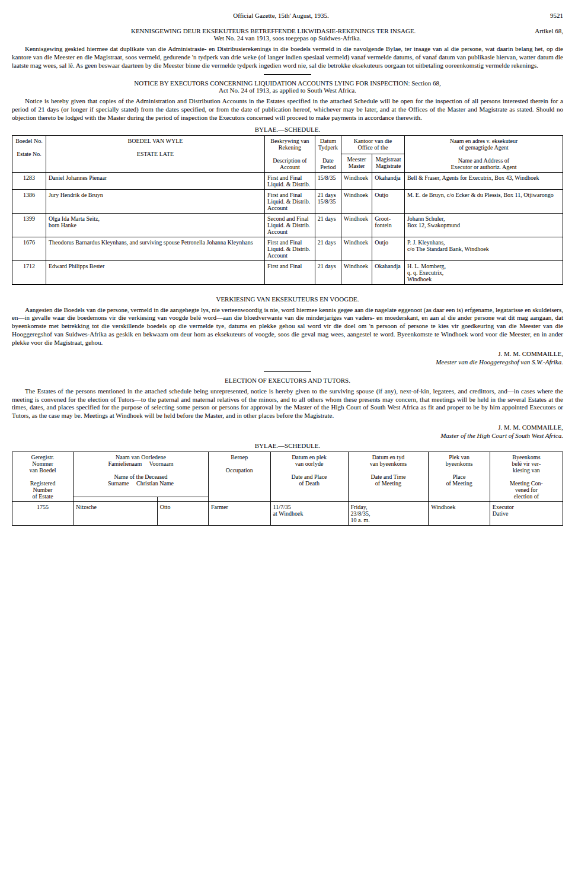9521 Official Gazette, 15th' August, 1935.
Artikel 68, KENNISGEWING DEUR EKSEKUTEURS BETREFFENDE LIKWIDASIE-REKENINGS TER INSAGE.
Wet No. 24 van 1913, soos toegepas op Suidwes-Afrika.
Kennisgewing geskied hiermee dat duplikate van die Administrasie- en Distribusierekenings in die boedels vermeld in die navolgende Bylae, ter insage van al die persone, wat daarin belang het, op die kantore van die Meester en die Magistraat, soos vermeld, gedurende 'n tydperk van drie weke (of langer indien spesiaal vermeld) vanaf vermelde datums, of vanaf datum van publikasie hiervan, watter datum die laatste mag wees, sal lê. As geen beswaar daarteen by die Meester binne die vermelde tydperk ingedien word nie, sal die betrokke eksekuteurs oorgaan tot uitbetaling ooreenkomstig vermelde rekenings.
NOTICE BY EXECUTORS CONCERNING LIQUIDATION ACCOUNTS LYING FOR INSPECTION: Section 68,
Act No. 24 of 1913, as applied to South West Africa.
Notice is hereby given that copies of the Administration and Distribution Accounts in the Estates specified in the attached Schedule will be open for the inspection of all persons interested therein for a period of 21 days (or longer if specially stated) from the dates specified, or from the date of publication hereof, whichever may be later, and at the Offices of the Master and Magistrate as stated. Should no objection thereto be lodged with the Master during the period of inspection the Executors concerned will proceed to make payments in accordance therewith.
BYLAE.—SCHEDULE.
| Boedel No. Estate No. | BOEDEL VAN WYLE ESTATE LATE | Beskrywing van Rekening Description of Account | Datum Tydperk Date Period | Kantoor van die Office of the | Naam en adres v. eksekuteur of gemagtigde Agent Name and Address of Executor or authoriz. Agent |
| --- | --- | --- | --- | --- | --- |
| Meester Master | Magistraat Magistrate |
| 1283 | Daniel Johannes Pienaar | First and Final Liquid. & Distrib. | 15/8/35 | Windhoek | Okahandja | Bell & Fraser, Agents for Executrix, Box 43, Windhoek |
| 1386 | Jury Hendrik de Bruyn | First and Final Liquid. & Distrib. Account | 21 days 15/8/35 | Windhoek | Outjo | M. E. de Bruyn, c/o Ecker & du Plessis, Box 11, Otjiwarongo |
| 1399 | Olga Ida Marta Seitz, born Hanke | Second and Final Liquid. & Distrib. Account | 21 days | Windhoek | Groot- fontein | Johann Schuler, Box 12, Swakopmund |
| 1676 | Theodorus Barnardus Kleynhans, and surviving spouse Petronella Johanna Kleynhans | First and Final Liquid. & Distrib. Account | 21 days | Windhoek | Outjo | P. J. Kleynhans, c/o The Standard Bank, Windhoek |
| 1712 | Edward Philipps Bester | First and Final | 21 days | Windhoek | Okahandja | H. L. Momberg, q. q. Executrix, Windhoek |
VERKIESING VAN EKSEKUTEURS EN VOOGDE.
Aangesien die Boedels van die persone, vermeld in die aangehegte lys, nie verteenwoordig is nie, word hiermee kennis gegee aan die nagelate eggenoot (as daar een is) erfgename, legatarisse en skuldeisers, en—in gevalle waar die boedemons vir die verkiesing van voogde belê word—aan die bloedverwante van die minderjariges van vaders- en moederskant, en aan al die ander persone wat dit mag aangaan, dat byeenkomste met betrekking tot die verskillende boedels op die vermelde tye, datums en plekke gehou sal word vir die doel om 'n persoon of persone te kies vir goedkeuring van die Meester van die Hooggeregshof van Suidwes-Afrika as geskik en bekwaam om deur hom as eksekuteurs of voogde, soos die geval mag wees, aangestel te word. Byeenkomste te Windhoek word voor die Meester, en in ander plekke voor die Magistraat, gehou.
J. M. M. COMMAILLE,
Meester van die Hooggeregshof van S.W.-Afrika.
ELECTION OF EXECUTORS AND TUTORS.
The Estates of the persons mentioned in the attached schedule being unrepresented, notice is hereby given to the surviving spouse (if any), next-of-kin, legatees, and credittors, and—in cases where the meeting is convened for the election of Tutors—to the paternal and maternal relatives of the minors, and to all others whom these presents may concern, that meetings will be held in the several Estates at the times, dates, and places specified for the purpose of selecting some person or persons for approval by the Master of the High Court of South West Africa as fit and proper to be by him appointed Executors or Tutors, as the case may be. Meetings at Windhoek will be held before the Master, and in other places before the Magistrate.
J. M. M. COMMAILLE,
Master of the High Court of South West Africa.
BYLAE.—SCHEDULE.
| Geregistr. Nommer van Boedel Registered Number of Estate | Naam van Oorledene Famielienaam Voornaam Name of the Deceased Surname Christian Name | Beroep Occupation | Datum en plek van oorlyde Date and Place of Death | Datum en tyd van byeenkoms Date and Time of Meeting | Plek van byeenkoms Place of Meeting | Byeenkoms belê vir ver- kiesing van Meeting Con- vened for election of |
| --- | --- | --- | --- | --- | --- | --- |
| 1755 | Nitzsche | Otto | Farmer | 11/7/35 at Windhoek | Friday, 23/8/35, 10 a. m. | Windhoek | Executor Dative |